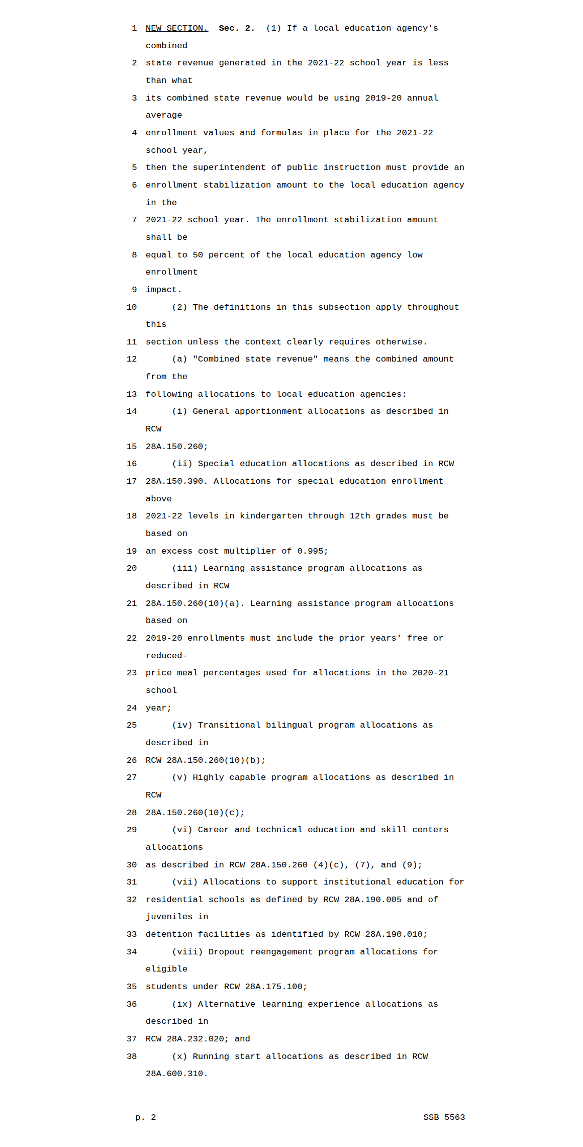NEW SECTION. Sec. 2. (1) If a local education agency's combined
state revenue generated in the 2021-22 school year is less than what
its combined state revenue would be using 2019-20 annual average
enrollment values and formulas in place for the 2021-22 school year,
then the superintendent of public instruction must provide an
enrollment stabilization amount to the local education agency in the
2021-22 school year. The enrollment stabilization amount shall be
equal to 50 percent of the local education agency low enrollment
impact.
(2) The definitions in this subsection apply throughout this
section unless the context clearly requires otherwise.
(a) "Combined state revenue" means the combined amount from the
following allocations to local education agencies:
(i) General apportionment allocations as described in RCW
28A.150.260;
(ii) Special education allocations as described in RCW
28A.150.390. Allocations for special education enrollment above
2021-22 levels in kindergarten through 12th grades must be based on
an excess cost multiplier of 0.995;
(iii) Learning assistance program allocations as described in RCW
28A.150.260(10)(a). Learning assistance program allocations based on
2019-20 enrollments must include the prior years' free or reduced-
price meal percentages used for allocations in the 2020-21 school
year;
(iv) Transitional bilingual program allocations as described in
RCW 28A.150.260(10)(b);
(v) Highly capable program allocations as described in RCW
28A.150.260(10)(c);
(vi) Career and technical education and skill centers allocations
as described in RCW 28A.150.260 (4)(c), (7), and (9);
(vii) Allocations to support institutional education for
residential schools as defined by RCW 28A.190.005 and of juveniles in
detention facilities as identified by RCW 28A.190.010;
(viii) Dropout reengagement program allocations for eligible
students under RCW 28A.175.100;
(ix) Alternative learning experience allocations as described in
RCW 28A.232.020; and
(x) Running start allocations as described in RCW 28A.600.310.
p. 2 SSB 5563